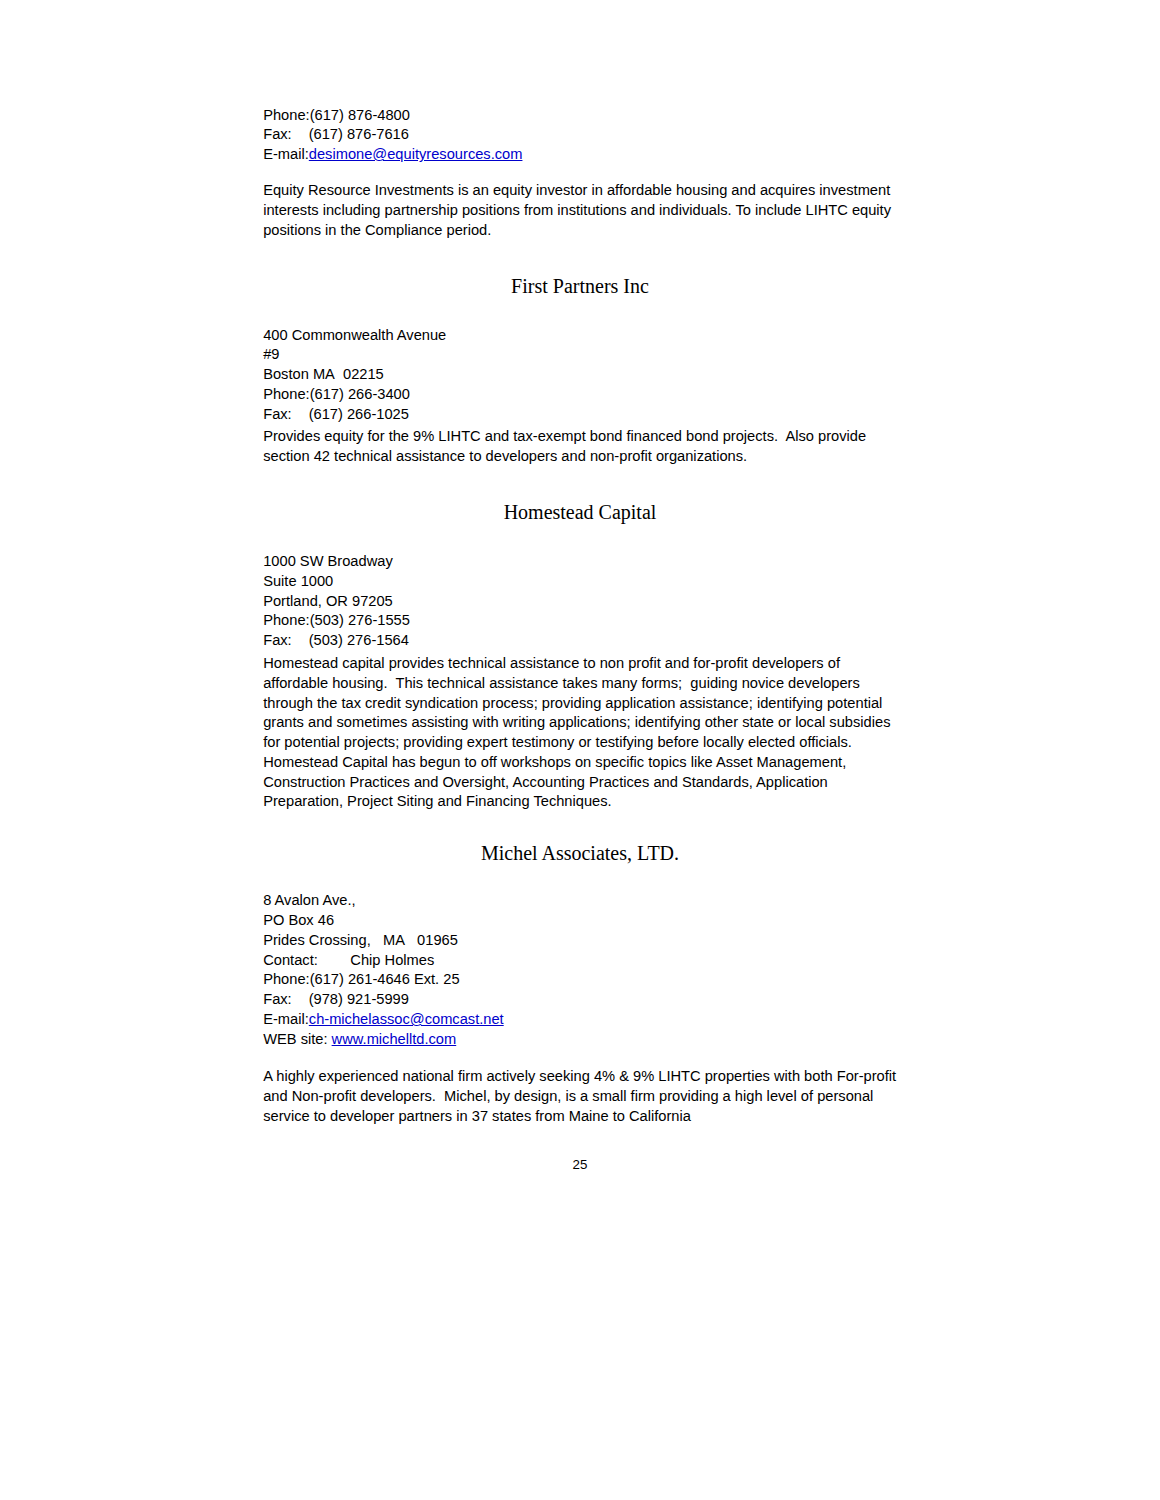Phone:(617) 876-4800
Fax:(617) 876-7616
E-mail: desimone@equityresources.com
Equity Resource Investments is an equity investor in affordable housing and acquires investment interests including partnership positions from institutions and individuals. To include LIHTC equity positions in the Compliance period.
First Partners Inc
400 Commonwealth Avenue
#9
Boston MA 02215
Phone:(617) 266-3400
Fax:(617) 266-1025
Provides equity for the 9% LIHTC and tax-exempt bond financed bond projects. Also provide section 42 technical assistance to developers and non-profit organizations.
Homestead Capital
1000 SW Broadway
Suite 1000
Portland, OR 97205
Phone:(503) 276-1555
Fax:(503) 276-1564
Homestead capital provides technical assistance to non profit and for-profit developers of affordable housing. This technical assistance takes many forms; guiding novice developers through the tax credit syndication process; providing application assistance; identifying potential grants and sometimes assisting with writing applications; identifying other state or local subsidies for potential projects; providing expert testimony or testifying before locally elected officials. Homestead Capital has begun to off workshops on specific topics like Asset Management, Construction Practices and Oversight, Accounting Practices and Standards, Application Preparation, Project Siting and Financing Techniques.
Michel Associates, LTD.
8 Avalon Ave.,
PO Box 46
Prides Crossing, MA 01965
Contact: Chip Holmes
Phone:(617) 261-4646 Ext. 25
Fax:(978) 921-5999
E-mail: ch-michelassoc@comcast.net
WEB site: www.michelltd.com
A highly experienced national firm actively seeking 4% & 9% LIHTC properties with both For-profit and Non-profit developers. Michel, by design, is a small firm providing a high level of personal service to developer partners in 37 states from Maine to California
25